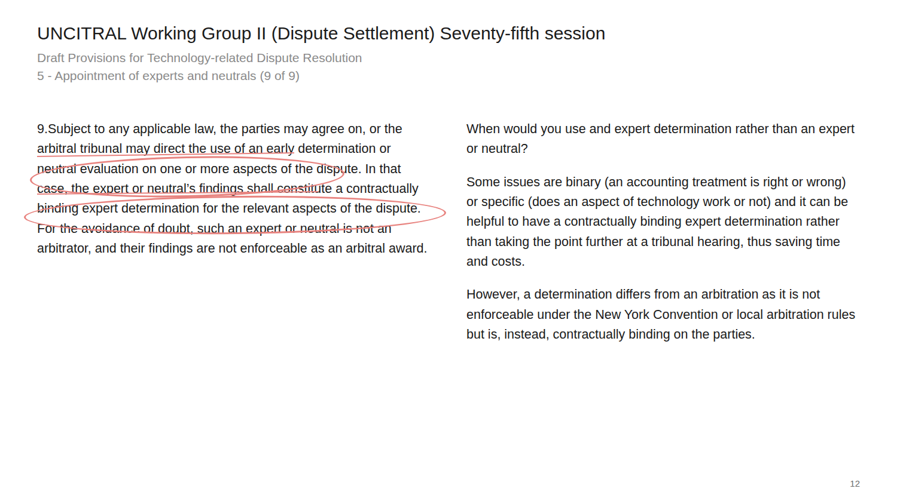UNCITRAL Working Group II (Dispute Settlement) Seventy-fifth session
Draft Provisions for Technology-related Dispute Resolution
5 - Appointment of experts and neutrals (9 of 9)
9.Subject to any applicable law, the parties may agree on, or the arbitral tribunal may direct the use of an early determination or neutral evaluation on one or more aspects of the dispute. In that case, the expert or neutral’s findings shall constitute a contractually binding expert determination for the relevant aspects of the dispute. For the avoidance of doubt, such an expert or neutral is not an arbitrator, and their findings are not enforceable as an arbitral award.
When would you use and expert determination rather than an expert or neutral?
Some issues are binary (an accounting treatment is right or wrong) or specific (does an aspect of technology work or not) and it can be helpful to have a contractually binding expert determination rather than taking the point further at a tribunal hearing, thus saving time and costs.
However, a determination differs from an arbitration as it is not enforceable under the New York Convention or local arbitration rules but is, instead, contractually binding on the parties.
12